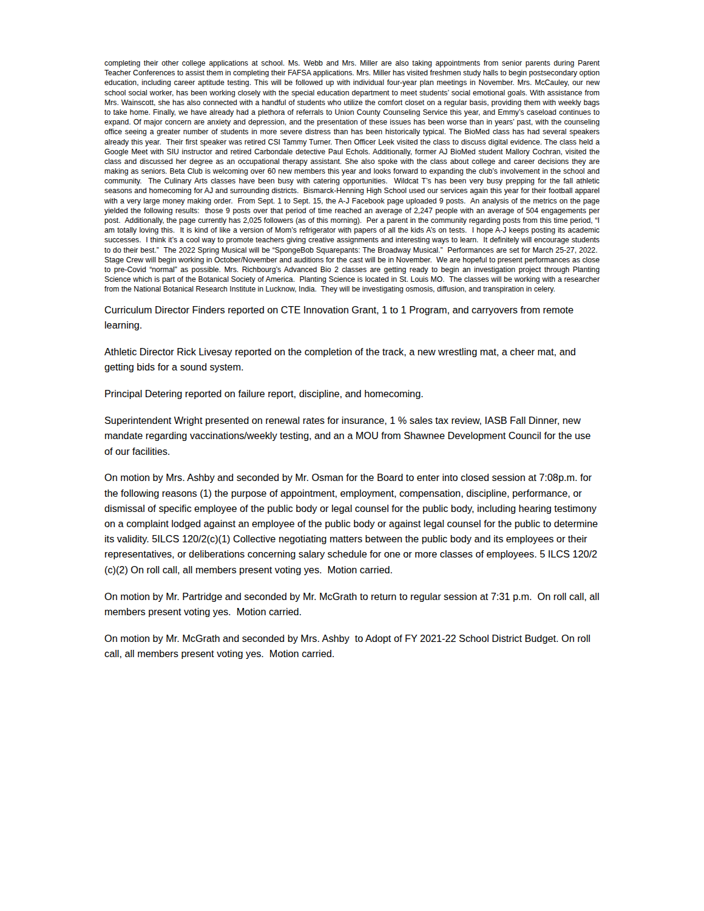completing their other college applications at school. Ms. Webb and Mrs. Miller are also taking appointments from senior parents during Parent Teacher Conferences to assist them in completing their FAFSA applications. Mrs. Miller has visited freshmen study halls to begin postsecondary option education, including career aptitude testing. This will be followed up with individual four-year plan meetings in November. Mrs. McCauley, our new school social worker, has been working closely with the special education department to meet students’ social emotional goals. With assistance from Mrs. Wainscott, she has also connected with a handful of students who utilize the comfort closet on a regular basis, providing them with weekly bags to take home. Finally, we have already had a plethora of referrals to Union County Counseling Service this year, and Emmy’s caseload continues to expand. Of major concern are anxiety and depression, and the presentation of these issues has been worse than in years’ past, with the counseling office seeing a greater number of students in more severe distress than has been historically typical. The BioMed class has had several speakers already this year. Their first speaker was retired CSI Tammy Turner. Then Officer Leek visited the class to discuss digital evidence. The class held a Google Meet with SIU instructor and retired Carbondale detective Paul Echols. Additionally, former AJ BioMed student Mallory Cochran, visited the class and discussed her degree as an occupational therapy assistant. She also spoke with the class about college and career decisions they are making as seniors. Beta Club is welcoming over 60 new members this year and looks forward to expanding the club’s involvement in the school and community. The Culinary Arts classes have been busy with catering opportunities. Wildcat T’s has been very busy prepping for the fall athletic seasons and homecoming for AJ and surrounding districts. Bismarck-Henning High School used our services again this year for their football apparel with a very large money making order. From Sept. 1 to Sept. 15, the A-J Facebook page uploaded 9 posts. An analysis of the metrics on the page yielded the following results: those 9 posts over that period of time reached an average of 2,247 people with an average of 504 engagements per post. Additionally, the page currently has 2,025 followers (as of this morning). Per a parent in the community regarding posts from this time period, “I am totally loving this. It is kind of like a version of Mom’s refrigerator with papers of all the kids A’s on tests. I hope A-J keeps posting its academic successes. I think it’s a cool way to promote teachers giving creative assignments and interesting ways to learn. It definitely will encourage students to do their best.” The 2022 Spring Musical will be “SpongeBob Squarepants: The Broadway Musical.” Performances are set for March 25-27, 2022. Stage Crew will begin working in October/November and auditions for the cast will be in November. We are hopeful to present performances as close to pre-Covid “normal” as possible. Mrs. Richbourg’s Advanced Bio 2 classes are getting ready to begin an investigation project through Planting Science which is part of the Botanical Society of America. Planting Science is located in St. Louis MO. The classes will be working with a researcher from the National Botanical Research Institute in Lucknow, India. They will be investigating osmosis, diffusion, and transpiration in celery.
Curriculum Director Finders reported on CTE Innovation Grant, 1 to 1 Program, and carryovers from remote learning.
Athletic Director Rick Livesay reported on the completion of the track, a new wrestling mat, a cheer mat, and getting bids for a sound system.
Principal Detering reported on failure report, discipline, and homecoming.
Superintendent Wright presented on renewal rates for insurance, 1 % sales tax review, IASB Fall Dinner, new mandate regarding vaccinations/weekly testing, and an a MOU from Shawnee Development Council for the use of our facilities.
On motion by Mrs. Ashby and seconded by Mr. Osman for the Board to enter into closed session at 7:08p.m. for the following reasons (1) the purpose of appointment, employment, compensation, discipline, performance, or dismissal of specific employee of the public body or legal counsel for the public body, including hearing testimony on a complaint lodged against an employee of the public body or against legal counsel for the public to determine its validity. 5ILCS 120/2(c)(1) Collective negotiating matters between the public body and its employees or their representatives, or deliberations concerning salary schedule for one or more classes of employees. 5 ILCS 120/2 (c)(2) On roll call, all members present voting yes. Motion carried.
On motion by Mr. Partridge and seconded by Mr. McGrath to return to regular session at 7:31 p.m. On roll call, all members present voting yes. Motion carried.
On motion by Mr. McGrath and seconded by Mrs. Ashby to Adopt of FY 2021-22 School District Budget. On roll call, all members present voting yes. Motion carried.